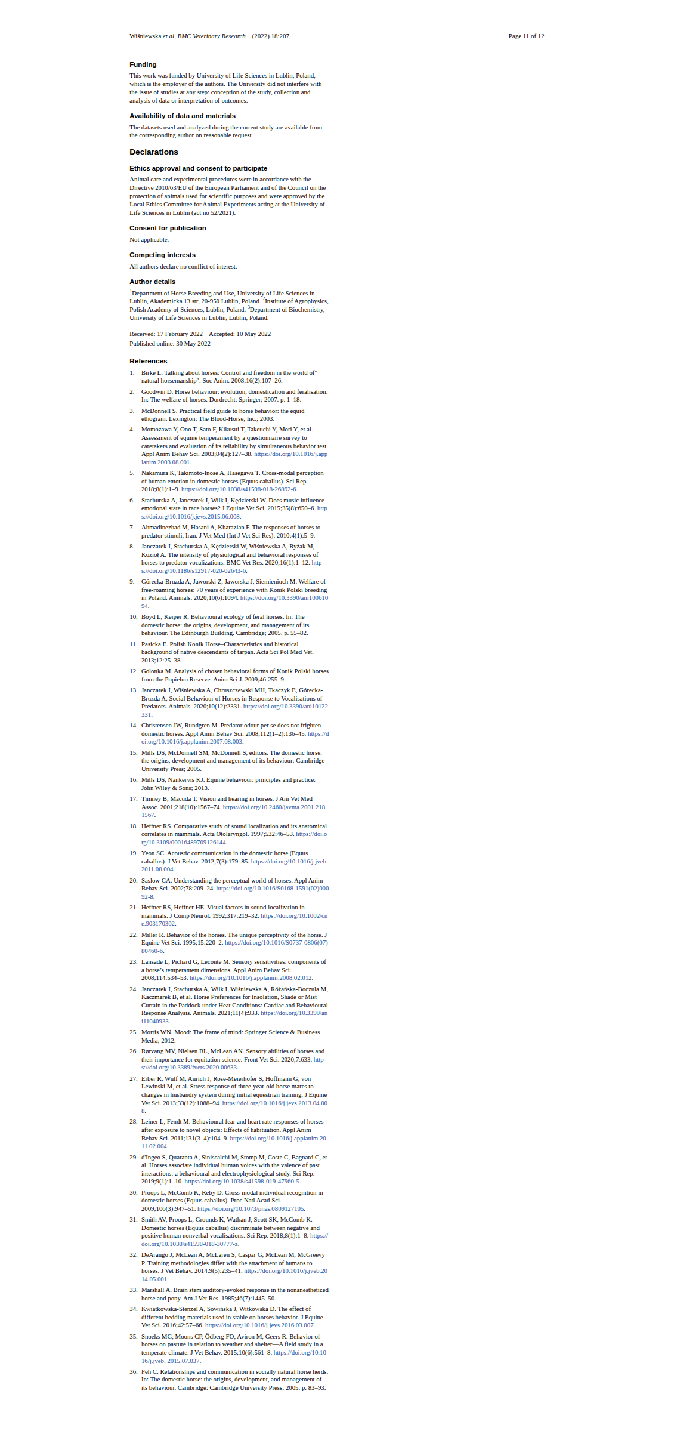Wiśniewska et al. BMC Veterinary Research (2022) 18:207
Page 11 of 12
Funding
This work was funded by University of Life Sciences in Lublin, Poland, which is the employer of the authors. The University did not interfere with the issue of studies at any step: conception of the study, collection and analysis of data or interpretation of outcomes.
Availability of data and materials
The datasets used and analyzed during the current study are available from the corresponding author on reasonable request.
Declarations
Ethics approval and consent to participate
Animal care and experimental procedures were in accordance with the Directive 2010/63/EU of the European Parliament and of the Council on the protection of animals used for scientific purposes and were approved by the Local Ethics Committee for Animal Experiments acting at the University of Life Sciences in Lublin (act no 52/2021).
Consent for publication
Not applicable.
Competing interests
All authors declare no conflict of interest.
Author details
1Department of Horse Breeding and Use, University of Life Sciences in Lublin, Akademicka 13 str, 20-950 Lublin, Poland. 2Institute of Agrophysics, Polish Academy of Sciences, Lublin, Poland. 3Department of Biochemistry, University of Life Sciences in Lublin, Lublin, Poland.
Received: 17 February 2022 Accepted: 10 May 2022
Published online: 30 May 2022
References
Birke L. Talking about horses: Control and freedom in the world of" natural horsemanship". Soc Anim. 2008;16(2):107–26.
Goodwin D. Horse behaviour: evolution, domestication and feralisation. In: The welfare of horses. Dordrecht: Springer; 2007. p. 1–18.
McDonnell S. Practical field guide to horse behavior: the equid ethogram. Lexington: The Blood-Horse, Inc.; 2003.
Momozawa Y, Ono T, Sato F, Kikusui T, Takeuchi Y, Mori Y, et al. Assessment of equine temperament by a questionnaire survey to caretakers and evaluation of its reliability by simultaneous behavior test. Appl Anim Behav Sci. 2003;84(2):127–38. https://doi.org/10.1016/j.applanim.2003.08.001.
Nakamura K, Takimoto-Inose A, Hasegawa T. Cross-modal perception of human emotion in domestic horses (Equus caballus). Sci Rep. 2018;8(1):1–9. https://doi.org/10.1038/s41598-018-26892-6.
Stachurska A, Janczarek I, Wilk I, Kędzierski W. Does music influence emotional state in race horses? J Equine Vet Sci. 2015;35(8):650–6. https://doi.org/10.1016/j.jevs.2015.06.008.
Ahmadinezhad M, Hasani A, Kharazian F. The responses of horses to predator stimuli, Iran. J Vet Med (Int J Vet Sci Res). 2010;4(1):5–9.
Janczarek I, Stachurska A, Kędzierski W, Wiśniewska A, Ryżak M, Kozioł A. The intensity of physiological and behavioral responses of horses to predator vocalizations. BMC Vet Res. 2020;16(1):1–12. https://doi.org/10.1186/s12917-020-02643-6.
Górecka-Bruzda A, Jaworski Z, Jaworska J, Siemieniuch M. Welfare of free-roaming horses: 70 years of experience with Konik Polski breeding in Poland. Animals. 2020;10(6):1094. https://doi.org/10.3390/ani10061094.
Boyd L, Keiper R. Behavioural ecology of feral horses. In: The domestic horse: the origins, development, and management of its behaviour. The Edinburgh Building. Cambridge; 2005. p. 55–82.
Pasicka E. Polish Konik Horse–Characteristics and historical background of native descendants of tarpan. Acta Sci Pol Med Vet. 2013;12:25–38.
Golonka M. Analysis of chosen behavioral forms of Konik Polski horses from the Popielno Reserve. Anim Sci J. 2009;46:255–9.
Janczarek I, Wiśniewska A, Chruszczewski MH, Tkaczyk E, Górecka-Bruzda A. Social Behaviour of Horses in Response to Vocalisations of Predators. Animals. 2020;10(12):2331. https://doi.org/10.3390/ani10122331.
Christensen JW, Rundgren M. Predator odour per se does not frighten domestic horses. Appl Anim Behav Sci. 2008;112(1–2):136–45. https://doi.org/10.1016/j.applanim.2007.08.003.
Mills DS, McDonnell SM, McDonnell S, editors. The domestic horse: the origins, development and management of its behaviour: Cambridge University Press; 2005.
Mills DS, Nankervis KJ. Equine behaviour: principles and practice: John Wiley & Sons; 2013.
Timney B, Macuda T. Vision and hearing in horses. J Am Vet Med Assoc. 2001;218(10):1567–74. https://doi.org/10.2460/javma.2001.218.1567.
Heffner RS. Comparative study of sound localization and its anatomical correlates in mammals. Acta Otolaryngol. 1997;532:46–53. https://doi.org/10.3109/00016489709126144.
Yeon SC. Acoustic communication in the domestic horse (Equus caballus). J Vet Behav. 2012;7(3):179–85. https://doi.org/10.1016/j.jveb.2011.08.004.
Saslow CA. Understanding the perceptual world of horses. Appl Anim Behav Sci. 2002;78:209–24. https://doi.org/10.1016/S0168-1591(02)00092-8.
Heffner RS, Heffner HE. Visual factors in sound localization in mammals. J Comp Neurol. 1992;317:219–32. https://doi.org/10.1002/cne.903170302.
Miller R. Behavior of the horses. The unique perceptivity of the horse. J Equine Vet Sci. 1995;15:220–2. https://doi.org/10.1016/S0737-0806(07) 80460-6.
Lansade L, Pichard G, Leconte M. Sensory sensitivities: components of a horse’s temperament dimensions. Appl Anim Behav Sci. 2008;114:534–53. https://doi.org/10.1016/j.applanim.2008.02.012.
Janczarek I, Stachurska A, Wilk I, Wiśniewska A, Różańska-Boczula M, Kaczmarek B, et al. Horse Preferences for Insolation, Shade or Mist Curtain in the Paddock under Heat Conditions: Cardiac and Behavioural Response Analysis. Animals. 2021;11(4):933. https://doi.org/10.3390/ani11040933.
Morris WN. Mood: The frame of mind: Springer Science & Business Media; 2012.
Rørvang MV, Nielsen BL, McLean AN. Sensory abilities of horses and their importance for equitation science. Front Vet Sci. 2020;7:633. https://doi.org/10.3389/fvets.2020.00633.
Erber R, Wulf M, Aurich J, Rose-Meierhöfer S, Hoffmann G, von Lewinski M, et al. Stress response of three-year-old horse mares to changes in husbandry system during initial equestrian training. J Equine Vet Sci. 2013;33(12):1088–94. https://doi.org/10.1016/j.jevs.2013.04.008.
Leiner L, Fendt M. Behavioural fear and heart rate responses of horses after exposure to novel objects: Effects of habituation. Appl Anim Behav Sci. 2011;131(3–4):104–9. https://doi.org/10.1016/j.applanim.2011.02.004.
d'Ingeo S, Quaranta A, Siniscalchi M, Stomp M, Coste C, Bagnard C, et al. Horses associate individual human voices with the valence of past interactions: a behavioural and electrophysiological study. Sci Rep. 2019;9(1):1–10. https://doi.org/10.1038/s41598-019-47960-5.
Proops L, McComb K, Reby D. Cross-modal individual recognition in domestic horses (Equus caballus). Proc Natl Acad Sci. 2009;106(3):947–51. https://doi.org/10.1073/pnas.0809127105.
Smith AV, Proops L, Grounds K, Wathan J, Scott SK, McComb K. Domestic horses (Equus caballus) discriminate between negative and positive human nonverbal vocalisations. Sci Rep. 2018;8(1):1–8. https://doi.org/10.1038/s41598-018-30777-z.
DeAraugo J, McLean A, McLaren S, Caspar G, McLean M, McGreevy P. Training methodologies differ with the attachment of humans to horses. J Vet Behav. 2014;9(5):235–41. https://doi.org/10.1016/j.jveb.2014.05.001.
Marshall A. Brain stem auditory-evoked response in the nonanesthetized horse and pony. Am J Vet Res. 1985;46(7):1445–50.
Kwiatkowska-Stenzel A, Sowińska J, Witkowska D. The effect of different bedding materials used in stable on horses behavior. J Equine Vet Sci. 2016;42:57–66. https://doi.org/10.1016/j.jevs.2016.03.007.
Snoeks MG, Moons CP, Ödberg FO, Aviron M, Geers R. Behavior of horses on pasture in relation to weather and shelter—A field study in a temperate climate. J Vet Behav. 2015;10(6):561–8. https://doi.org/10.1016/j.jveb. 2015.07.037.
Feh C. Relationships and communication in socially natural horse herds. In: The domestic horse: the origins, development, and management of its behaviour. Cambridge: Cambridge University Press; 2005. p. 83–93.